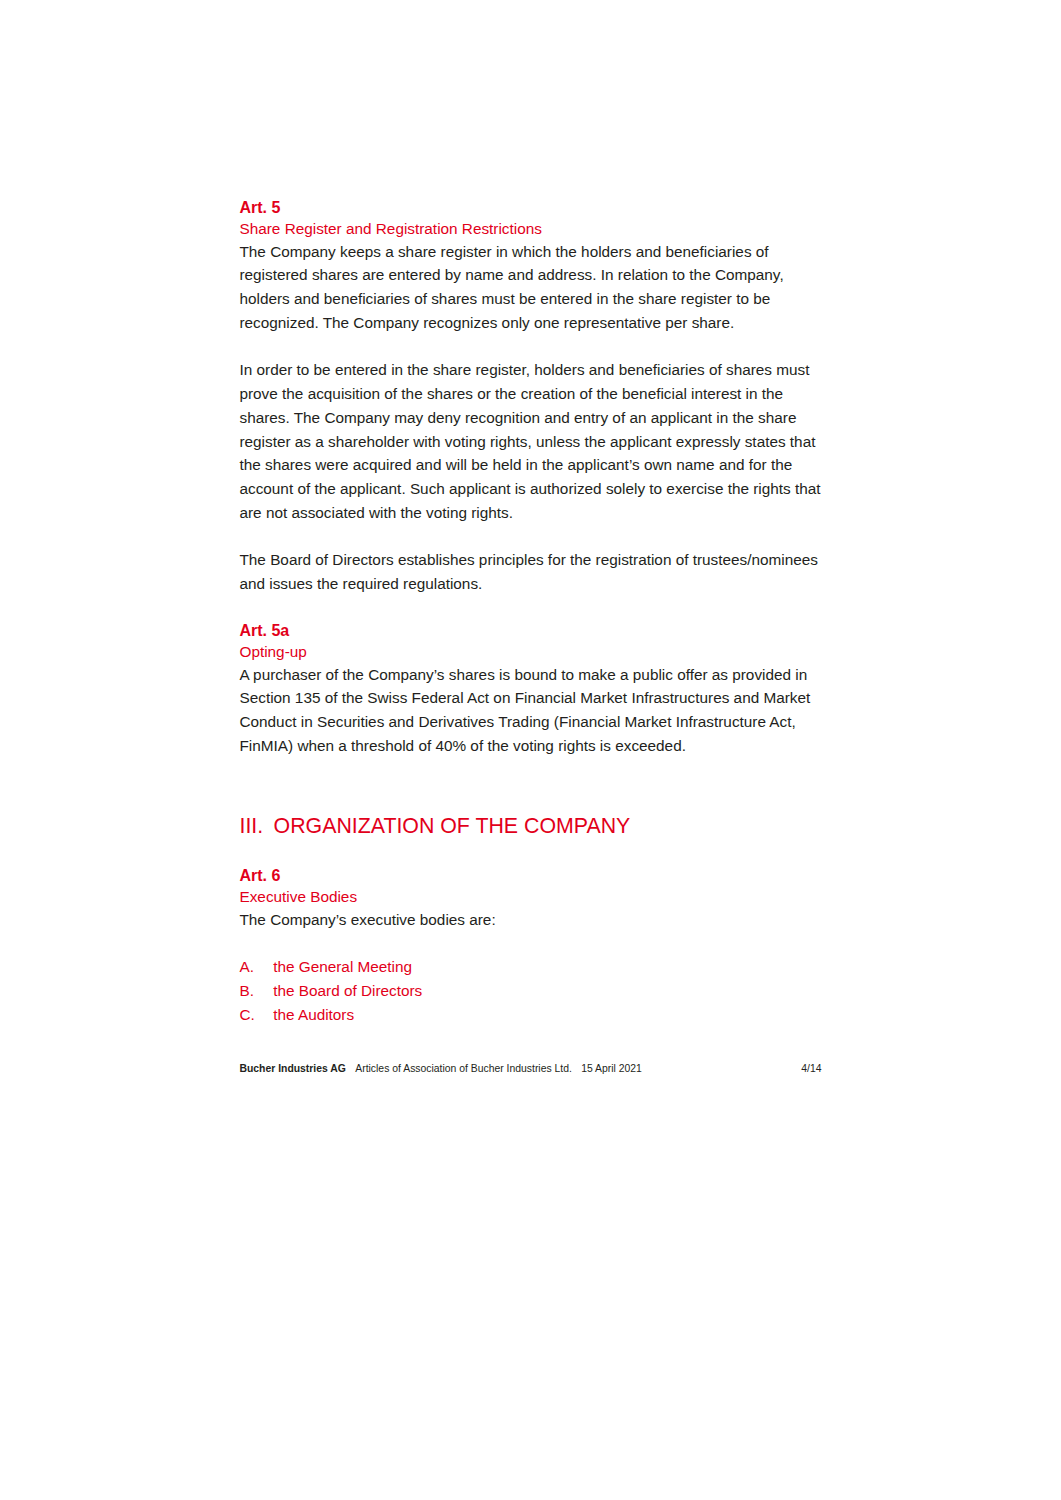Art. 5
Share Register and Registration Restrictions
The Company keeps a share register in which the holders and beneficiaries of registered shares are entered by name and address. In relation to the Company, holders and beneficiaries of shares must be entered in the share register to be recognized. The Company recognizes only one representative per share.
In order to be entered in the share register, holders and beneficiaries of shares must prove the acquisition of the shares or the creation of the beneficial interest in the shares. The Company may deny recognition and entry of an applicant in the share register as a shareholder with voting rights, unless the applicant expressly states that the shares were acquired and will be held in the applicant’s own name and for the account of the applicant. Such applicant is authorized solely to exercise the rights that are not associated with the voting rights.
The Board of Directors establishes principles for the registration of trustees/nominees and issues the required regulations.
Art. 5a
Opting-up
A purchaser of the Company’s shares is bound to make a public offer as provided in Section 135 of the Swiss Federal Act on Financial Market Infrastructures and Market Conduct in Securities and Derivatives Trading (Financial Market Infrastructure Act, FinMIA) when a threshold of 40% of the voting rights is exceeded.
III. ORGANIZATION OF THE COMPANY
Art. 6
Executive Bodies
The Company’s executive bodies are:
A. the General Meeting
B. the Board of Directors
C. the Auditors
Bucher Industries AG Articles of Association of Bucher Industries Ltd. 15 April 2021
4/14